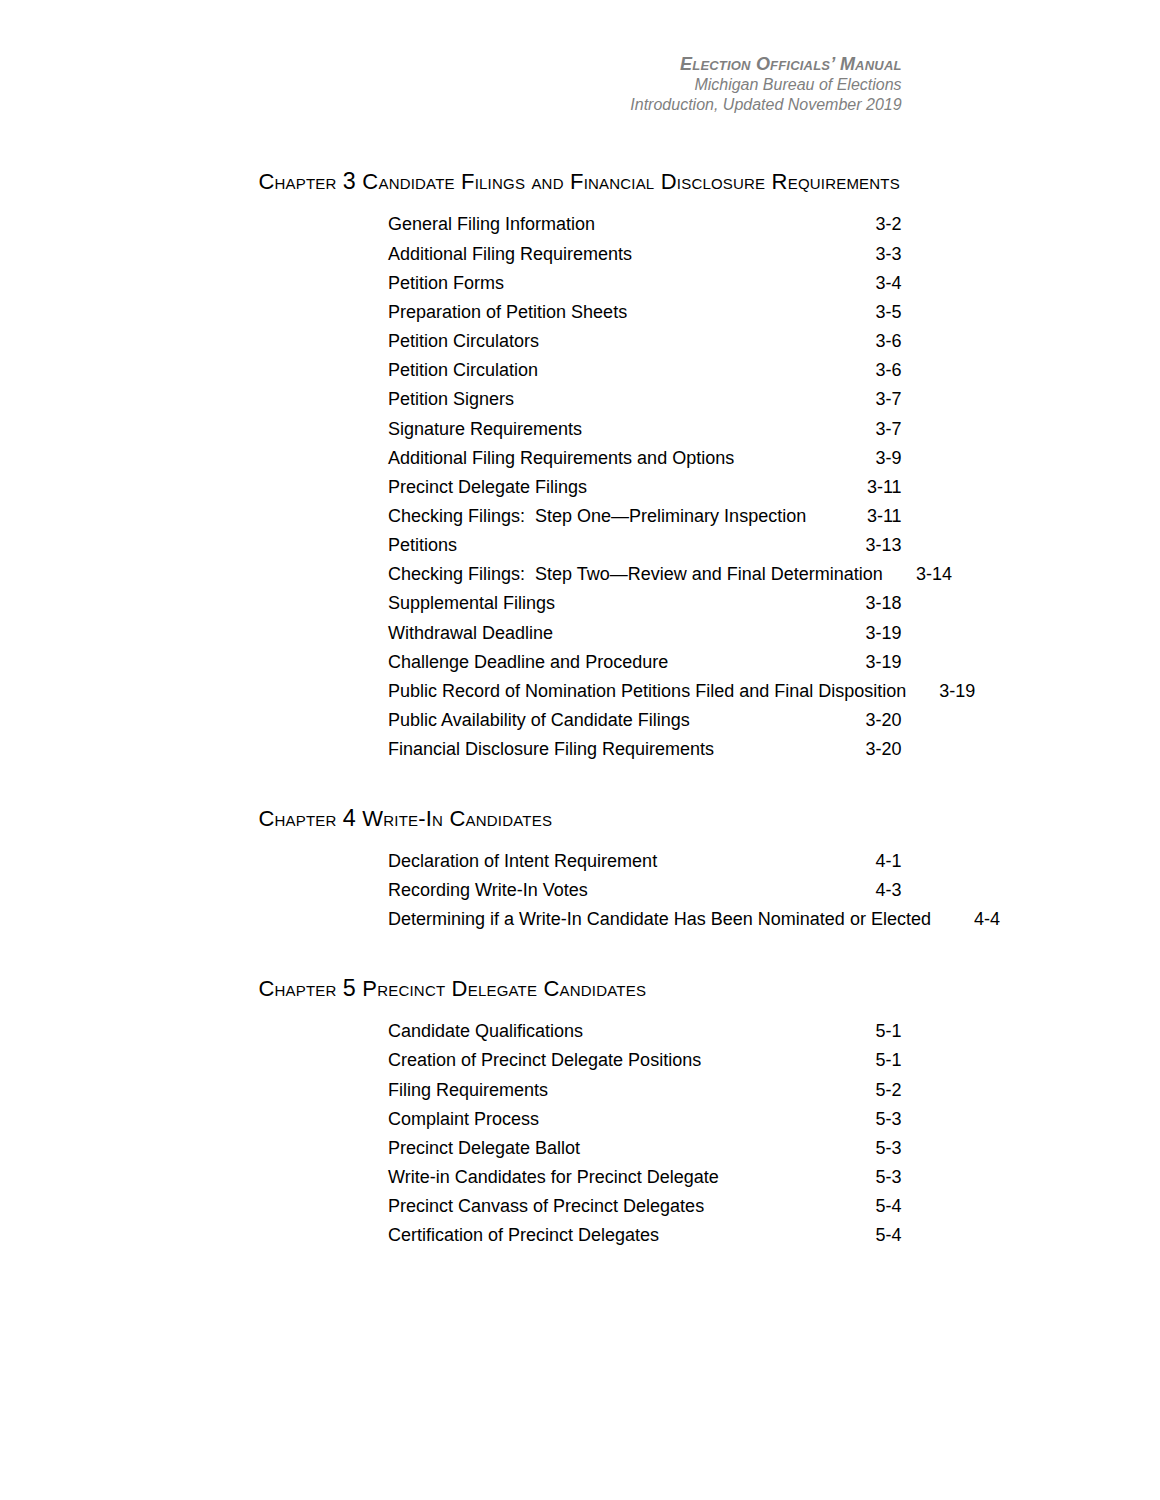Election Officials’ Manual
Michigan Bureau of Elections
Introduction, Updated November 2019
Chapter 3 Candidate Filings and Financial Disclosure Requirements
General Filing Information 3-2
Additional Filing Requirements 3-3
Petition Forms 3-4
Preparation of Petition Sheets 3-5
Petition Circulators 3-6
Petition Circulation 3-6
Petition Signers 3-7
Signature Requirements 3-7
Additional Filing Requirements and Options 3-9
Precinct Delegate Filings 3-11
Checking Filings: Step One—Preliminary Inspection 3-11
Petitions 3-13
Checking Filings: Step Two—Review and Final Determination 3-14
Supplemental Filings 3-18
Withdrawal Deadline 3-19
Challenge Deadline and Procedure 3-19
Public Record of Nomination Petitions Filed and Final Disposition 3-19
Public Availability of Candidate Filings 3-20
Financial Disclosure Filing Requirements 3-20
Chapter 4 Write-In Candidates
Declaration of Intent Requirement 4-1
Recording Write-In Votes 4-3
Determining if a Write-In Candidate Has Been Nominated or Elected 4-4
Chapter 5 Precinct Delegate Candidates
Candidate Qualifications 5-1
Creation of Precinct Delegate Positions 5-1
Filing Requirements 5-2
Complaint Process 5-3
Precinct Delegate Ballot 5-3
Write-in Candidates for Precinct Delegate 5-3
Precinct Canvass of Precinct Delegates 5-4
Certification of Precinct Delegates 5-4